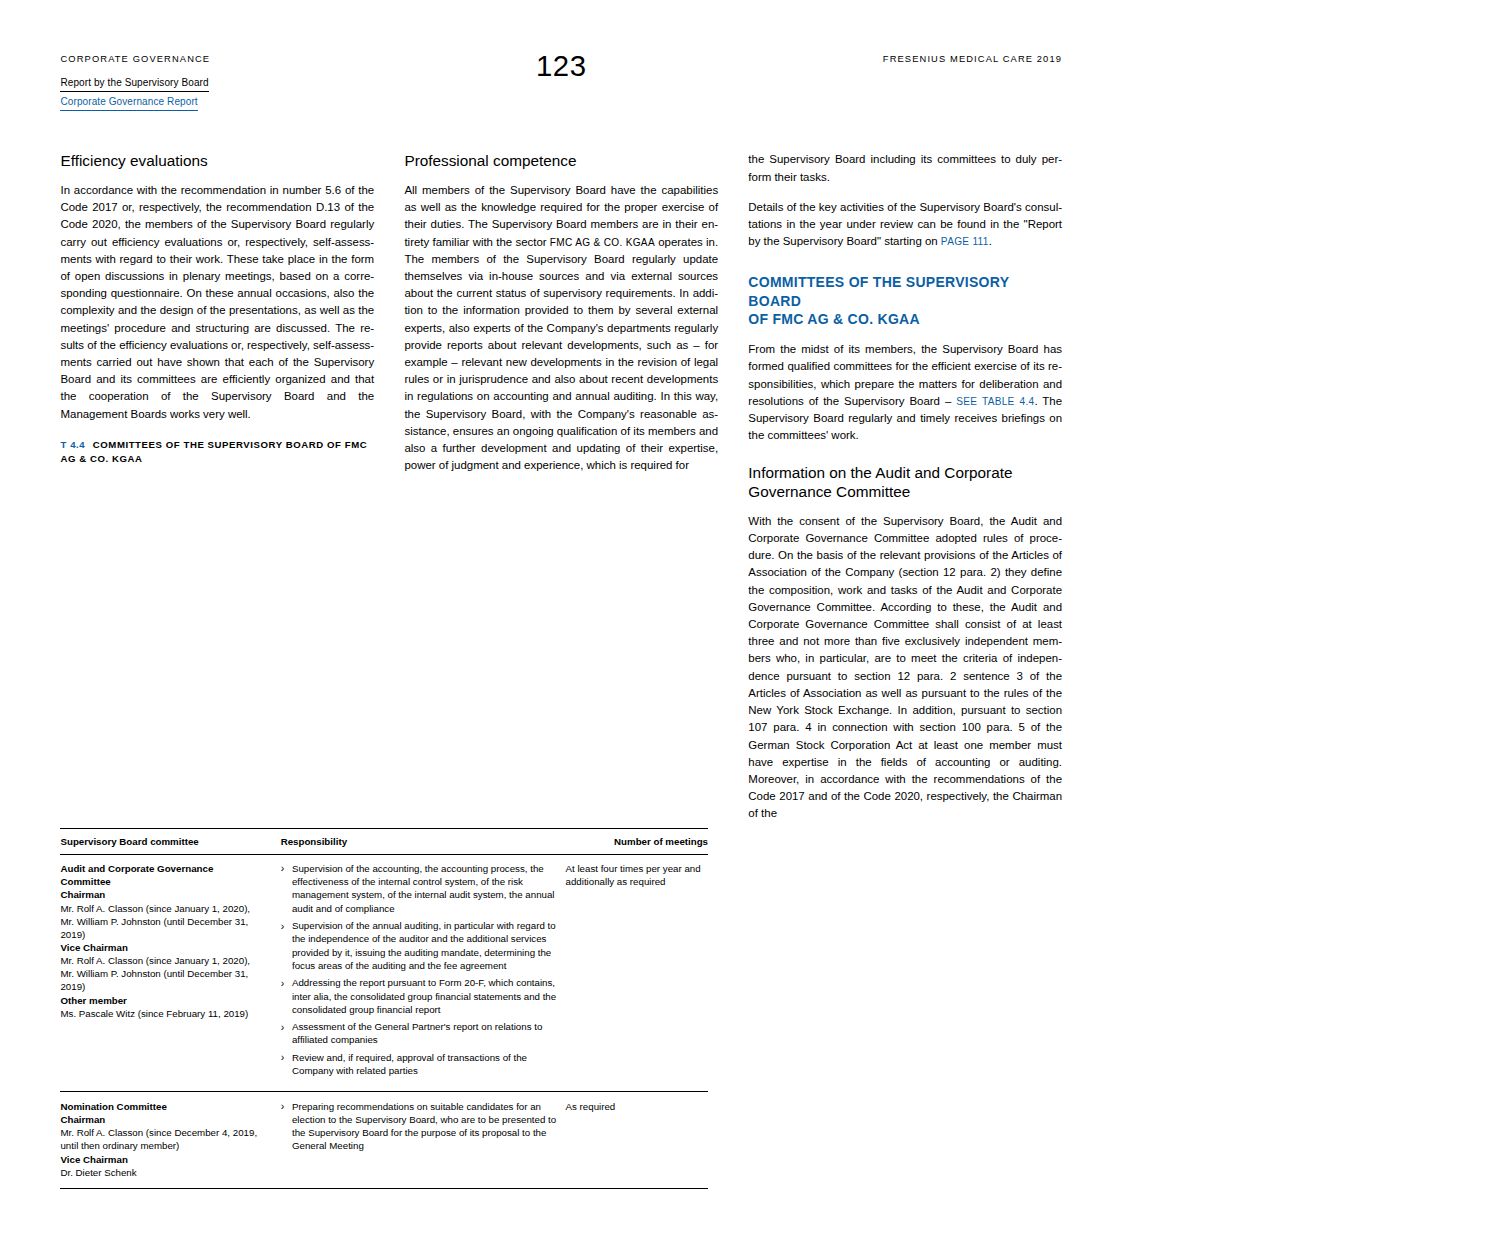CORPORATE GOVERNANCE
Report by the Supervisory Board
Corporate Governance Report
123
FRESENIUS MEDICAL CARE 2019
Efficiency evaluations
In accordance with the recommendation in number 5.6 of the Code 2017 or, respectively, the recommendation D.13 of the Code 2020, the members of the Supervisory Board regularly carry out efficiency evaluations or, respectively, self-assessments with regard to their work. These take place in the form of open discussions in plenary meetings, based on a corresponding questionnaire. On these annual occasions, also the complexity and the design of the presentations, as well as the meetings' procedure and structuring are discussed. The results of the efficiency evaluations or, respectively, self-assessments carried out have shown that each of the Supervisory Board and its committees are efficiently organized and that the cooperation of the Supervisory Board and the Management Boards works very well.
T 4.4 COMMITTEES OF THE SUPERVISORY BOARD OF FMC AG & CO. KGAA
Professional competence
All members of the Supervisory Board have the capabilities as well as the knowledge required for the proper exercise of their duties. The Supervisory Board members are in their entirety familiar with the sector FMC AG & CO. KGAA operates in. The members of the Supervisory Board regularly update themselves via in-house sources and via external sources about the current status of supervisory requirements. In addition to the information provided to them by several external experts, also experts of the Company's departments regularly provide reports about relevant developments, such as – for example – relevant new developments in the revision of legal rules or in jurisprudence and also about recent developments in regulations on accounting and annual auditing. In this way, the Supervisory Board, with the Company's reasonable assistance, ensures an ongoing qualification of its members and also a further development and updating of their expertise, power of judgment and experience, which is required for
the Supervisory Board including its committees to duly perform their tasks.
Details of the key activities of the Supervisory Board's consultations in the year under review can be found in the "Report by the Supervisory Board" starting on PAGE 111.
COMMITTEES OF THE SUPERVISORY BOARD
OF FMC AG & CO. KGAA
From the midst of its members, the Supervisory Board has formed qualified committees for the efficient exercise of its responsibilities, which prepare the matters for deliberation and resolutions of the Supervisory Board – SEE TABLE 4.4. The Supervisory Board regularly and timely receives briefings on the committees' work.
Information on the Audit and Corporate
Governance Committee
With the consent of the Supervisory Board, the Audit and Corporate Governance Committee adopted rules of procedure. On the basis of the relevant provisions of the Articles of Association of the Company (section 12 para. 2) they define the composition, work and tasks of the Audit and Corporate Governance Committee. According to these, the Audit and Corporate Governance Committee shall consist of at least three and not more than five exclusively independent members who, in particular, are to meet the criteria of independence pursuant to section 12 para. 2 sentence 3 of the Articles of Association as well as pursuant to the rules of the New York Stock Exchange. In addition, pursuant to section 107 para. 4 in connection with section 100 para. 5 of the German Stock Corporation Act at least one member must have expertise in the fields of accounting or auditing. Moreover, in accordance with the recommendations of the Code 2017 and of the Code 2020, respectively, the Chairman of the
| Supervisory Board committee | Responsibility | Number of meetings |
| --- | --- | --- |
| Audit and Corporate Governance Committee Chairman Mr. Rolf A. Classon (since January 1, 2020), Mr. William P. Johnston (until December 31, 2019) Vice Chairman Mr. Rolf A. Classon (since January 1, 2020), Mr. William P. Johnston (until December 31, 2019) Other member Ms. Pascale Witz (since February 11, 2019) | Supervision of the accounting, the accounting process, the effectiveness of the internal control system, of the risk management system, of the internal audit system, the annual audit and of compliance Supervision of the annual auditing, in particular with regard to the independence of the auditor and the additional services provided by it, issuing the auditing mandate, determining the focus areas of the auditing and the fee agreement Addressing the report pursuant to Form 20-F, which contains, inter alia, the consolidated group financial statements and the consolidated group financial report Assessment of the General Partner's report on relations to affiliated companies Review and, if required, approval of transactions of the Company with related parties | At least four times per year and additionally as required |
| Nomination Committee Chairman Mr. Rolf A. Classon (since December 4, 2019, until then ordinary member) Vice Chairman Dr. Dieter Schenk | Preparing recommendations on suitable candidates for an election to the Supervisory Board, who are to be presented to the Supervisory Board for the purpose of its proposal to the General Meeting | As required |